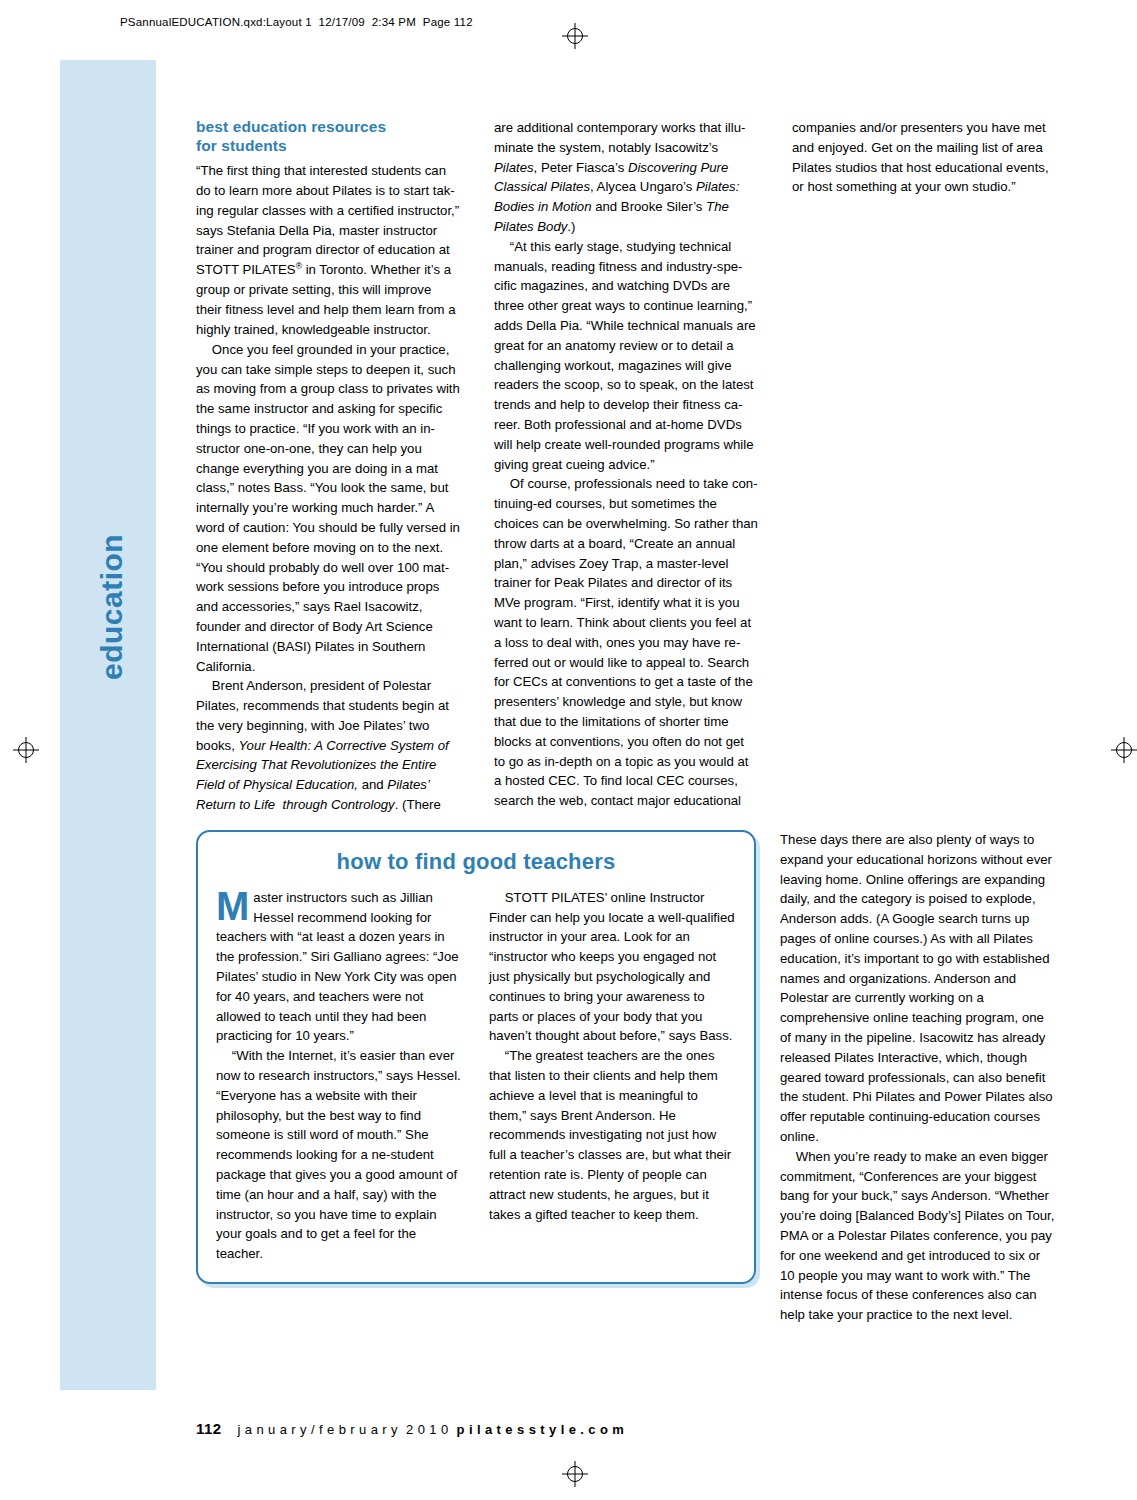PSannualEDUCATION.qxd:Layout 1 12/17/09 2:34 PM Page 112
education
best education resources
for students
“The first thing that interested students can do to learn more about Pilates is to start taking regular classes with a certified instructor,” says Stefania Della Pia, master instructor trainer and program director of education at STOTT PILATES® in Toronto. Whether it’s a group or private setting, this will improve their fitness level and help them learn from a highly trained, knowledgeable instructor.
Once you feel grounded in your practice, you can take simple steps to deepen it, such as moving from a group class to privates with the same instructor and asking for specific things to practice. “If you work with an instructor one-on-one, they can help you change everything you are doing in a mat class,” notes Bass. “You look the same, but internally you’re working much harder.” A word of caution: You should be fully versed in one element before moving on to the next. “You should probably do well over 100 matwork sessions before you introduce props and accessories,” says Rael Isacowitz, founder and director of Body Art Science International (BASI) Pilates in Southern California.
Brent Anderson, president of Polestar Pilates, recommends that students begin at the very beginning, with Joe Pilates’ two books, Your Health: A Corrective System of Exercising That Revolutionizes the Entire Field of Physical Education, and Pilates’ Return to Life through Contrology. (There are additional contemporary works that illuminate the system, notably Isacowitz’s Pilates, Peter Fiasca’s Discovering Pure Classical Pilates, Alycea Ungaro’s Pilates: Bodies in Motion and Brooke Siler’s The Pilates Body.)
“At this early stage, studying technical manuals, reading fitness and industry-specific magazines, and watching DVDs are three other great ways to continue learning,” adds Della Pia. “While technical manuals are great for an anatomy review or to detail a challenging workout, magazines will give readers the scoop, so to speak, on the latest trends and help to develop their fitness career. Both professional and at-home DVDs will help create well-rounded programs while giving great cueing advice.”
Of course, professionals need to take continuing-ed courses, but sometimes the choices can be overwhelming. So rather than throw darts at a board, “Create an annual plan,” advises Zoey Trap, a master-level trainer for Peak Pilates and director of its MVe program. “First, identify what it is you want to learn. Think about clients you feel at a loss to deal with, ones you may have referred out or would like to appeal to. Search for CECs at conventions to get a taste of the presenters’ knowledge and style, but know that due to the limitations of shorter time blocks at conventions, you often do not get to go as in-depth on a topic as you would at a hosted CEC. To find local CEC courses, search the web, contact major educational companies and/or presenters you have met and enjoyed. Get on the mailing list of area Pilates studios that host educational events, or host something at your own studio.”
how to find good teachers
Master instructors such as Jillian Hessel recommend looking for teachers with “at least a dozen years in the profession.” Siri Galliano agrees: “Joe Pilates’ studio in New York City was open for 40 years, and teachers were not allowed to teach until they had been practicing for 10 years.”
“With the Internet, it’s easier than ever now to research instructors,” says Hessel. “Everyone has a website with their philosophy, but the best way to find someone is still word of mouth.” She recommends looking for a ne-student package that gives you a good amount of time (an hour and a half, say) with the instructor, so you have time to explain your goals and to get a feel for the teacher.
STOTT PILATES’ online Instructor Finder can help you locate a well-qualified instructor in your area. Look for an “instructor who keeps you engaged not just physically but psychologically and continues to bring your awareness to parts or places of your body that you haven’t thought about before,” says Bass.
“The greatest teachers are the ones that listen to their clients and help them achieve a level that is meaningful to them,” says Brent Anderson. He recommends investigating not just how full a teacher’s classes are, but what their retention rate is. Plenty of people can attract new students, he argues, but it takes a gifted teacher to keep them.
These days there are also plenty of ways to expand your educational horizons without ever leaving home. Online offerings are expanding daily, and the category is poised to explode, Anderson adds. (A Google search turns up pages of online courses.) As with all Pilates education, it’s important to go with established names and organizations. Anderson and Polestar are currently working on a comprehensive online teaching program, one of many in the pipeline. Isacowitz has already released Pilates Interactive, which, though geared toward professionals, can also benefit the student. Phi Pilates and Power Pilates also offer reputable continuing-education courses online.
When you’re ready to make an even bigger commitment, “Conferences are your biggest bang for your buck,” says Anderson. “Whether you’re doing [Balanced Body’s] Pilates on Tour, PMA or a Polestar Pilates conference, you pay for one weekend and get introduced to six or 10 people you may want to work with.” The intense focus of these conferences also can help take your practice to the next level.
112 j a n u a r y / f e b r u a r y 2 0 1 0 p i l a t e s s t y l e . c o m